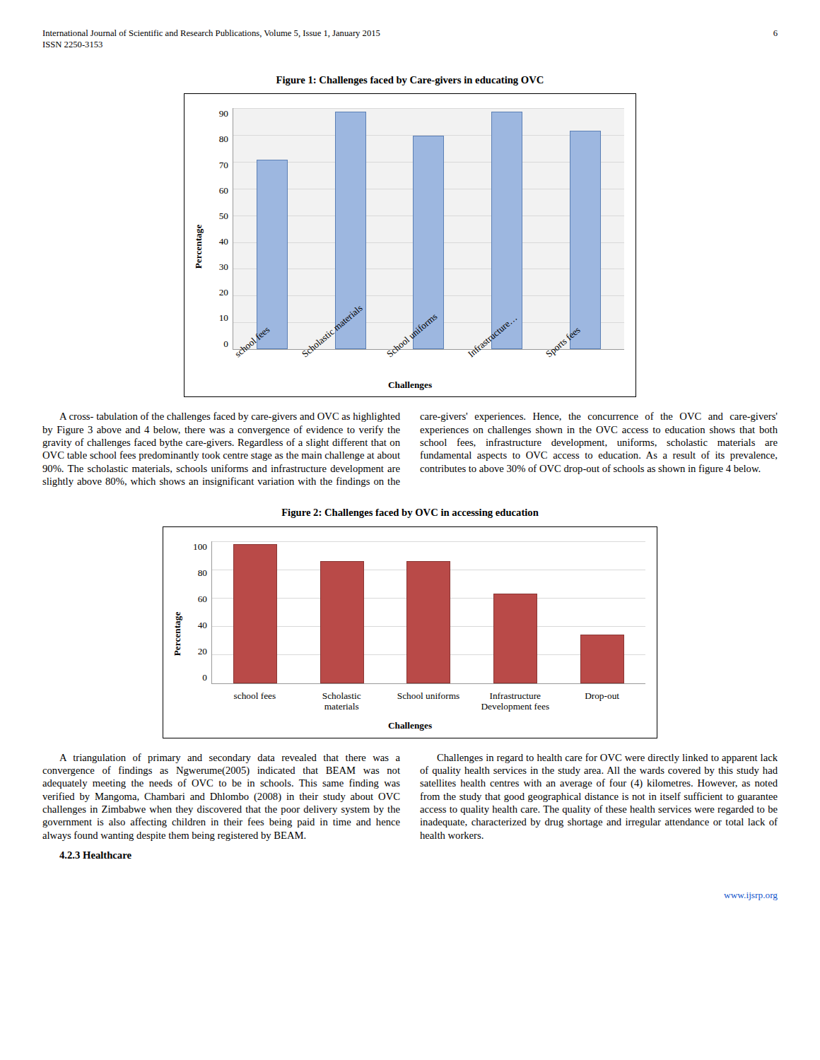International Journal of Scientific and Research Publications, Volume 5, Issue 1, January 2015 ISSN 2250-3153 6
Figure 1: Challenges faced by Care-givers in educating OVC
Percentage
90 80 70 60 50 40 30 20 10 0
school fees Scholastic materials School uniforms Infrastructure… Sports fees
Challenges
A cross- tabulation of the challenges faced by care-givers and OVC as highlighted by Figure 3 above and 4 below, there was a convergence of evidence to verify the gravity of challenges faced bythe care-givers. Regardless of a slight different that on OVC table school fees predominantly took centre stage as the main challenge at about 90%. The scholastic materials, schools uniforms and infrastructure development are slightly above 80%, which shows an insignificant variation with the findings on the care-givers' experiences. Hence, the concurrence of the OVC and care-givers' experiences on challenges shown in the OVC access to education shows that both school fees, infrastructure development, uniforms, scholastic materials are fundamental aspects to OVC access to education. As a result of its prevalence, contributes to above 30% of OVC drop-out of schools as shown in figure 4 below.
Figure 2: Challenges faced by OVC in accessing education
Percentage
100 80 60 40 20 0
school fees Scholastic materials School uniforms Infrastructure Development fees Drop-out
Challenges
A triangulation of primary and secondary data revealed that there was a convergence of findings as Ngwerume(2005) indicated that BEAM was not adequately meeting the needs of OVC to be in schools. This same finding was verified by Mangoma, Chambari and Dhlombo (2008) in their study about OVC challenges in Zimbabwe when they discovered that the poor delivery system by the government is also affecting children in their fees being paid in time and hence always found wanting despite them being registered by BEAM.
4.2.3 Healthcare
Challenges in regard to health care for OVC were directly linked to apparent lack of quality health services in the study area. All the wards covered by this study had satellites health centres with an average of four (4) kilometres. However, as noted from the study that good geographical distance is not in itself sufficient to guarantee access to quality health care. The quality of these health services were regarded to be inadequate, characterized by drug shortage and irregular attendance or total lack of health workers.
www.ijsrp.org